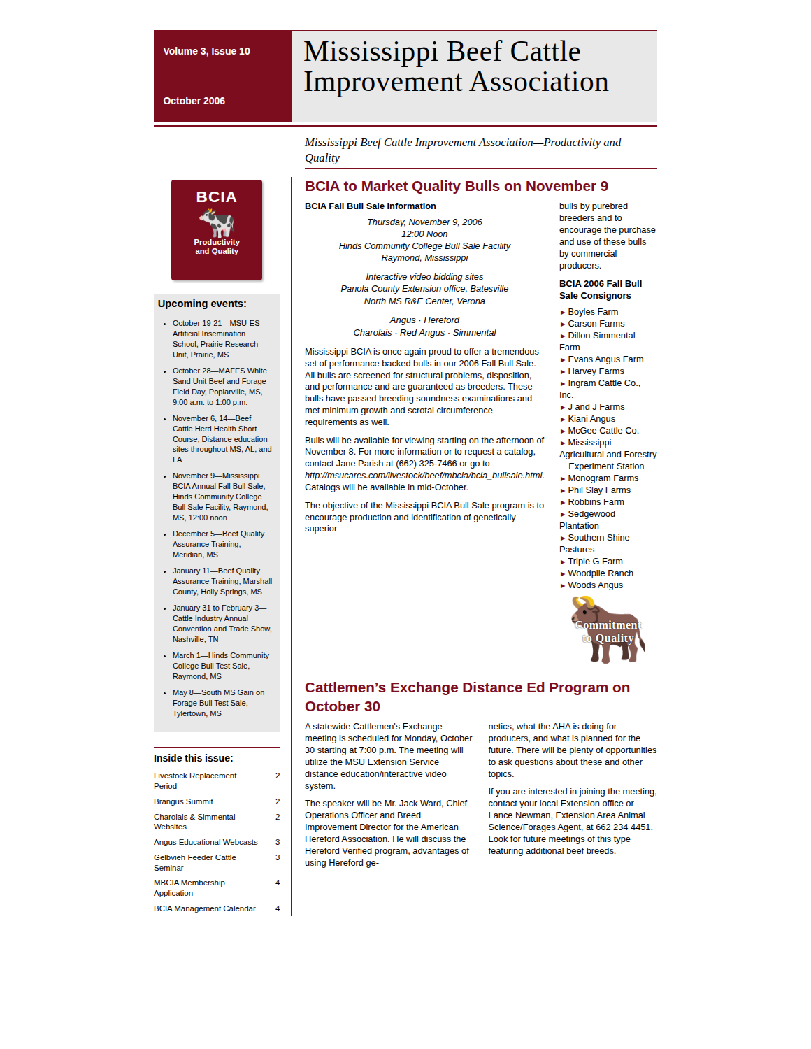Volume 3, Issue 10
October 2006
Mississippi Beef Cattle
Improvement Association
Mississippi Beef Cattle Improvement Association—Productivity and Quality
BCIA
🐄
Productivity
and Quality
Upcoming events:
October 19-21—MSU-ES Artificial Insemination School, Prairie Research Unit, Prairie, MS
October 28—MAFES White Sand Unit Beef and Forage Field Day, Poplarville, MS, 9:00 a.m. to 1:00 p.m.
November 6, 14—Beef Cattle Herd Health Short Course, Distance education sites throughout MS, AL, and LA
November 9—Mississippi BCIA Annual Fall Bull Sale, Hinds Community College Bull Sale Facility, Raymond, MS, 12:00 noon
December 5—Beef Quality Assurance Training, Meridian, MS
January 11—Beef Quality Assurance Training, Marshall County, Holly Springs, MS
January 31 to February 3—Cattle Industry Annual Convention and Trade Show, Nashville, TN
March 1—Hinds Community College Bull Test Sale, Raymond, MS
May 8—South MS Gain on Forage Bull Test Sale, Tylertown, MS
Inside this issue:
| Livestock Replacement Period | 2 |
| Brangus Summit | 2 |
| Charolais & Simmental Websites | 2 |
| Angus Educational Webcasts | 3 |
| Gelbvieh Feeder Cattle Seminar | 3 |
| MBCIA Membership Application | 4 |
| BCIA Management Calendar | 4 |
BCIA to Market Quality Bulls on November 9
BCIA Fall Bull Sale Information
Thursday, November 9, 2006
12:00 Noon
Hinds Community College Bull Sale Facility
Raymond, Mississippi
Interactive video bidding sites
Panola County Extension office, Batesville
North MS R&E Center, Verona
Angus · Hereford
Charolais · Red Angus · Simmental
Mississippi BCIA is once again proud to offer a tremendous set of performance backed bulls in our 2006 Fall Bull Sale. All bulls are screened for structural problems, disposition, and performance and are guaranteed as breeders. These bulls have passed breeding soundness examinations and met minimum growth and scrotal circumference requirements as well.
Bulls will be available for viewing starting on the afternoon of November 8. For more information or to request a catalog, contact Jane Parish at (662) 325-7466 or go to http://msucares.com/livestock/beef/mbcia/bcia_bullsale.html. Catalogs will be available in mid-October.
The objective of the Mississippi BCIA Bull Sale program is to encourage production and identification of genetically superior
bulls by purebred breeders and to encourage the purchase and use of these bulls by commercial producers.
BCIA 2006 Fall Bull Sale Consignors
Boyles Farm
Carson Farms
Dillon Simmental Farm
Evans Angus Farm
Harvey Farms
Ingram Cattle Co., Inc.
J and J Farms
Kiani Angus
McGee Cattle Co.
Mississippi Agricultural and Forestry
Experiment Station
Monogram Farms
Phil Slay Farms
Robbins Farm
Sedgewood Plantation
Southern Shine Pastures
Triple G Farm
Woodpile Ranch
Woods Angus
🐂
Commitment
to Quality
Cattlemen’s Exchange Distance Ed Program on October 30
A statewide Cattlemen's Exchange meeting is scheduled for Monday, October 30 starting at 7:00 p.m. The meeting will utilize the MSU Extension Service distance education/interactive video system.
The speaker will be Mr. Jack Ward, Chief Operations Officer and Breed Improvement Director for the American Hereford Association. He will discuss the Hereford Verified program, advantages of using Hereford ge-
netics, what the AHA is doing for producers, and what is planned for the future. There will be plenty of opportunities to ask questions about these and other topics.
If you are interested in joining the meeting, contact your local Extension office or Lance Newman, Extension Area Animal Science/Forages Agent, at 662 234 4451. Look for future meetings of this type featuring additional beef breeds.